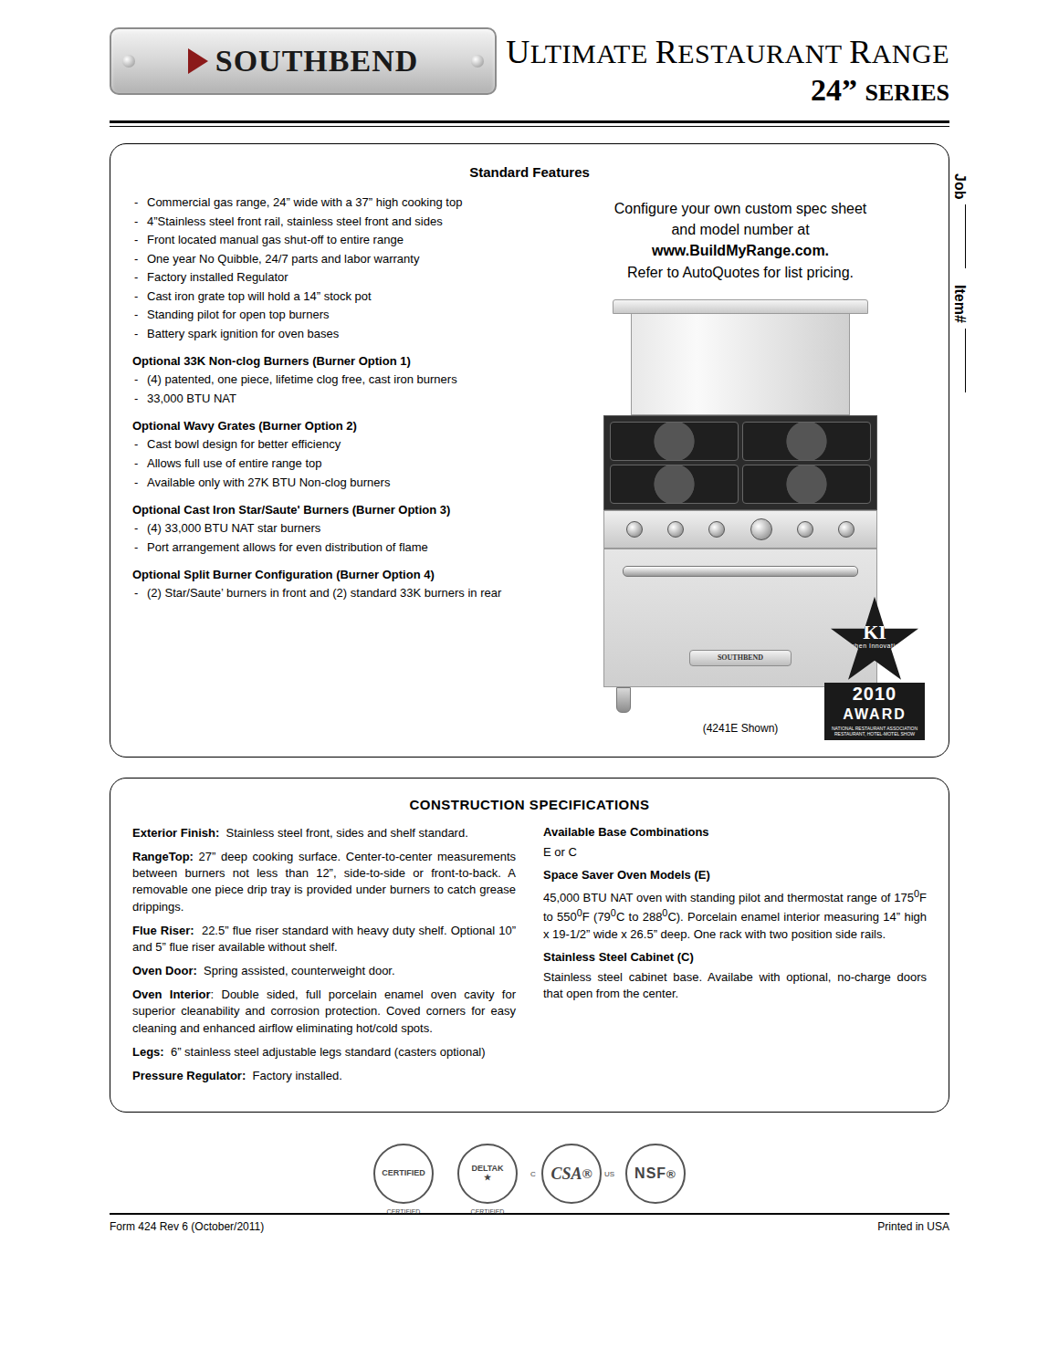SOUTHBEND
ULTIMATE RESTAURANT RANGE
24” SERIES
Job
Item#
Standard Features
Commercial gas range, 24” wide with a 37” high cooking top
4”Stainless steel front rail, stainless steel front and sides
Front located manual gas shut-off to entire range
One year No Quibble, 24/7 parts and labor warranty
Factory installed Regulator
Cast iron grate top will hold a 14” stock pot
Standing pilot for open top burners
Battery spark ignition for oven bases
Optional 33K Non-clog Burners (Burner Option 1)
(4) patented, one piece, lifetime clog free, cast iron burners
33,000 BTU NAT
Optional Wavy Grates (Burner Option 2)
Cast bowl design for better efficiency
Allows full use of entire range top
Available only with 27K BTU Non-clog burners
Optional Cast Iron Star/Saute' Burners (Burner Option 3)
(4) 33,000 BTU NAT star burners
Port arrangement allows for even distribution of flame
Optional Split Burner Configuration (Burner Option 4)
(2) Star/Saute’ burners in front and (2) standard 33K burners in rear
Configure your own custom spec sheet
and model number at
www.BuildMyRange.com.
Refer to AutoQuotes for list pricing.
SOUTHBEND
(4241E Shown)
KI
Kitchen Innovations
2010
AWARD
NATIONAL RESTAURANT ASSOCIATION
RESTAURANT, HOTEL-MOTEL SHOW
CONSTRUCTION SPECIFICATIONS
Exterior Finish: Stainless steel front, sides and shelf standard.
RangeTop: 27” deep cooking surface. Center-to-center measurements between burners not less than 12”, side-to-side or front-to-back. A removable one piece drip tray is provided under burners to catch grease drippings.
Flue Riser: 22.5” flue riser standard with heavy duty shelf. Optional 10” and 5” flue riser available without shelf.
Oven Door: Spring assisted, counterweight door.
Oven Interior: Double sided, full porcelain enamel oven cavity for superior cleanability and corrosion protection. Coved corners for easy cleaning and enhanced airflow eliminating hot/cold spots.
Legs: 6” stainless steel adjustable legs standard (casters optional)
Pressure Regulator: Factory installed.
Available Base Combinations
E or C
Space Saver Oven Models (E)
45,000 BTU NAT oven with standing pilot and thermostat range of 1750F to 5500F (790C to 2880C). Porcelain enamel interior measuring 14” high x 19-1/2” wide x 26.5” deep. One rack with two position side rails.
Stainless Steel Cabinet (C)
Stainless steel cabinet base. Availabe with optional, no-charge doors that open from the center.
CERTIFIED CERTIFIED
DELTAK
★ CERTIFIED
CSA®
C US
NSF®
Form 424 Rev 6 (October/2011)
Printed in USA